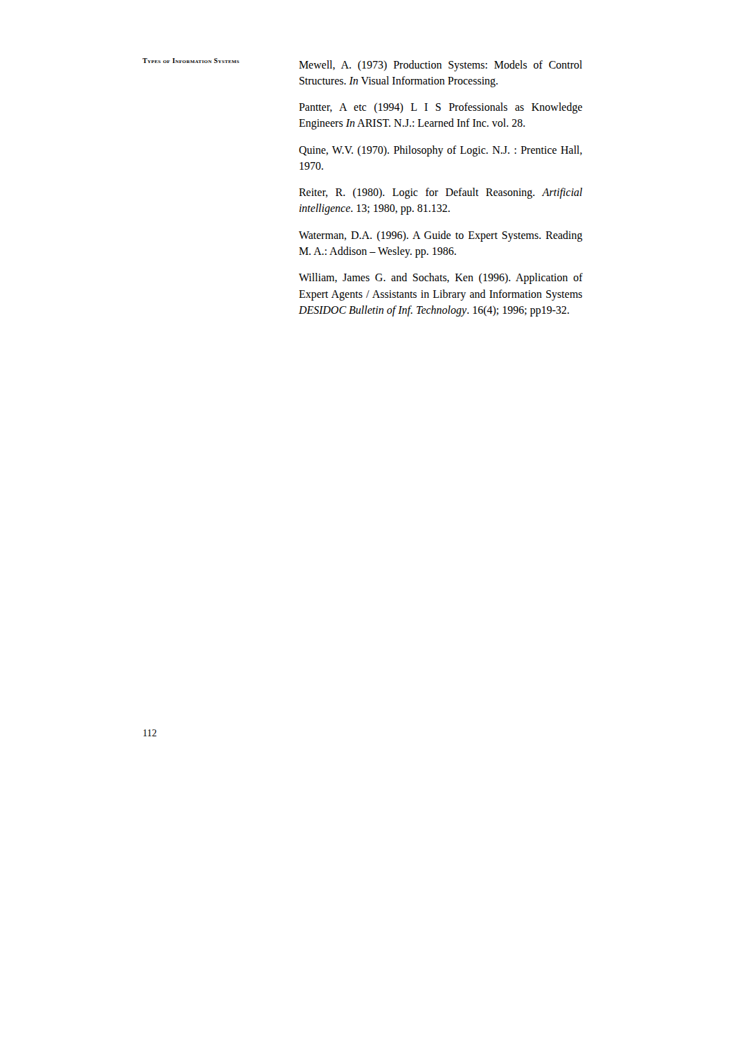Types of Information Systems
Mewell, A. (1973) Production Systems: Models of Control Structures. In Visual Information Processing.
Pantter, A etc (1994) L I S Professionals as Knowledge Engineers In ARIST. N.J.: Learned Inf Inc. vol. 28.
Quine, W.V. (1970). Philosophy of Logic. N.J. : Prentice Hall, 1970.
Reiter, R. (1980). Logic for Default Reasoning. Artificial intelligence. 13; 1980, pp. 81.132.
Waterman, D.A. (1996). A Guide to Expert Systems. Reading M. A.: Addison – Wesley. pp. 1986.
William, James G. and Sochats, Ken (1996). Application of Expert Agents / Assistants in Library and Information Systems DESIDOC Bulletin of Inf. Technology. 16(4); 1996; pp19-32.
112